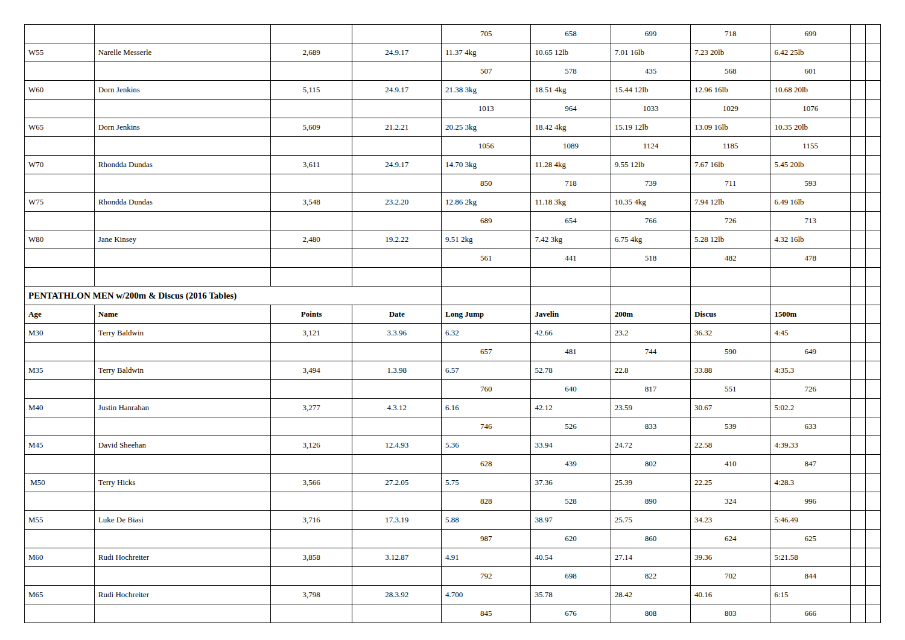| | | | | 705 | 658 | 699 | 718 | 699 | | |
| W55 | Narelle Messerle | 2,689 | 24.9.17 | 11.37 4kg | 10.65 12lb | 7.01 16lb | 7.23 20lb | 6.42 25lb | | |
| | | | | 507 | 578 | 435 | 568 | 601 | | |
| W60 | Dorn Jenkins | 5,115 | 24.9.17 | 21.38 3kg | 18.51 4kg | 15.44 12lb | 12.96 16lb | 10.68 20lb | | |
| | | | | 1013 | 964 | 1033 | 1029 | 1076 | | |
| W65 | Dorn Jenkins | 5,609 | 21.2.21 | 20.25 3kg | 18.42 4kg | 15.19 12lb | 13.09 16lb | 10.35 20lb | | |
| | | | | 1056 | 1089 | 1124 | 1185 | 1155 | | |
| W70 | Rhondda Dundas | 3,611 | 24.9.17 | 14.70 3kg | 11.28 4kg | 9.55 12lb | 7.67 16lb | 5.45 20lb | | |
| | | | | 850 | 718 | 739 | 711 | 593 | | |
| W75 | Rhondda Dundas | 3,548 | 23.2.20 | 12.86 2kg | 11.18 3kg | 10.35 4kg | 7.94 12lb | 6.49 16lb | | |
| | | | | 689 | 654 | 766 | 726 | 713 | | |
| W80 | Jane Kinsey | 2,480 | 19.2.22 | 9.51 2kg | 7.42 3kg | 6.75 4kg | 5.28 12lb | 4.32 16lb | | |
| | | | | 561 | 441 | 518 | 482 | 478 | | |
| PENTATHLON MEN w/200m & Discus (2016 Tables) | | | | | | | |
| Age | Name | Points | Date | Long Jump | Javelin | 200m | Discus | 1500m | | |
| M30 | Terry Baldwin | 3,121 | 3.3.96 | 6.32 | 42.66 | 23.2 | 36.32 | 4:45 | | |
| | | | | 657 | 481 | 744 | 590 | 649 | | |
| M35 | Terry Baldwin | 3,494 | 1.3.98 | 6.57 | 52.78 | 22.8 | 33.88 | 4:35.3 | | |
| | | | | 760 | 640 | 817 | 551 | 726 | | |
| M40 | Justin Hanrahan | 3,277 | 4.3.12 | 6.16 | 42.12 | 23.59 | 30.67 | 5:02.2 | | |
| | | | | 746 | 526 | 833 | 539 | 633 | | |
| M45 | David Sheehan | 3,126 | 12.4.93 | 5.36 | 33.94 | 24.72 | 22.58 | 4:39.33 | | |
| | | | | 628 | 439 | 802 | 410 | 847 | | |
| M50 | Terry Hicks | 3,566 | 27.2.05 | 5.75 | 37.36 | 25.39 | 22.25 | 4:28.3 | | |
| | | | | 828 | 528 | 890 | 324 | 996 | | |
| M55 | Luke De Biasi | 3,716 | 17.3.19 | 5.88 | 38.97 | 25.75 | 34.23 | 5:46.49 | | |
| | | | | 987 | 620 | 860 | 624 | 625 | | |
| M60 | Rudi Hochreiter | 3,858 | 3.12.87 | 4.91 | 40.54 | 27.14 | 39.36 | 5:21.58 | | |
| | | | | 792 | 698 | 822 | 702 | 844 | | |
| M65 | Rudi Hochreiter | 3,798 | 28.3.92 | 4.700 | 35.78 | 28.42 | 40.16 | 6:15 | | |
| | | | | 845 | 676 | 808 | 803 | 666 | | |